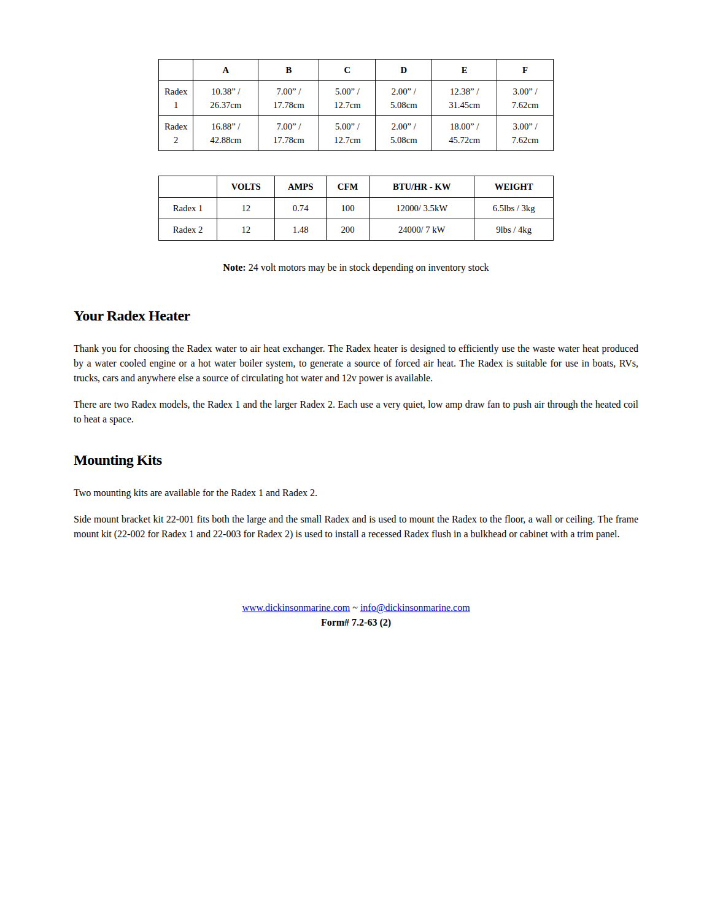| | A | B | C | D | E | F |
| --- | --- | --- | --- | --- | --- | --- |
| Radex 1 | 10.38” / 26.37cm | 7.00” / 17.78cm | 5.00” / 12.7cm | 2.00” / 5.08cm | 12.38” / 31.45cm | 3.00” / 7.62cm |
| Radex 2 | 16.88” / 42.88cm | 7.00” / 17.78cm | 5.00” / 12.7cm | 2.00” / 5.08cm | 18.00” / 45.72cm | 3.00” / 7.62cm |
| | VOLTS | AMPS | CFM | BTU/HR - KW | WEIGHT |
| --- | --- | --- | --- | --- | --- |
| Radex 1 | 12 | 0.74 | 100 | 12000/ 3.5kW | 6.5lbs / 3kg |
| Radex 2 | 12 | 1.48 | 200 | 24000/ 7 kW | 9lbs / 4kg |
Note: 24 volt motors may be in stock depending on inventory stock
Your Radex Heater
Thank you for choosing the Radex water to air heat exchanger. The Radex heater is designed to efficiently use the waste water heat produced by a water cooled engine or a hot water boiler system, to generate a source of forced air heat. The Radex is suitable for use in boats, RVs, trucks, cars and anywhere else a source of circulating hot water and 12v power is available.
There are two Radex models, the Radex 1 and the larger Radex 2. Each use a very quiet, low amp draw fan to push air through the heated coil to heat a space.
Mounting Kits
Two mounting kits are available for the Radex 1 and Radex 2.
Side mount bracket kit 22-001 fits both the large and the small Radex and is used to mount the Radex to the floor, a wall or ceiling. The frame mount kit (22-002 for Radex 1 and 22-003 for Radex 2) is used to install a recessed Radex flush in a bulkhead or cabinet with a trim panel.
www.dickinsonmarine.com ~ info@dickinsonmarine.com
Form# 7.2-63 (2)